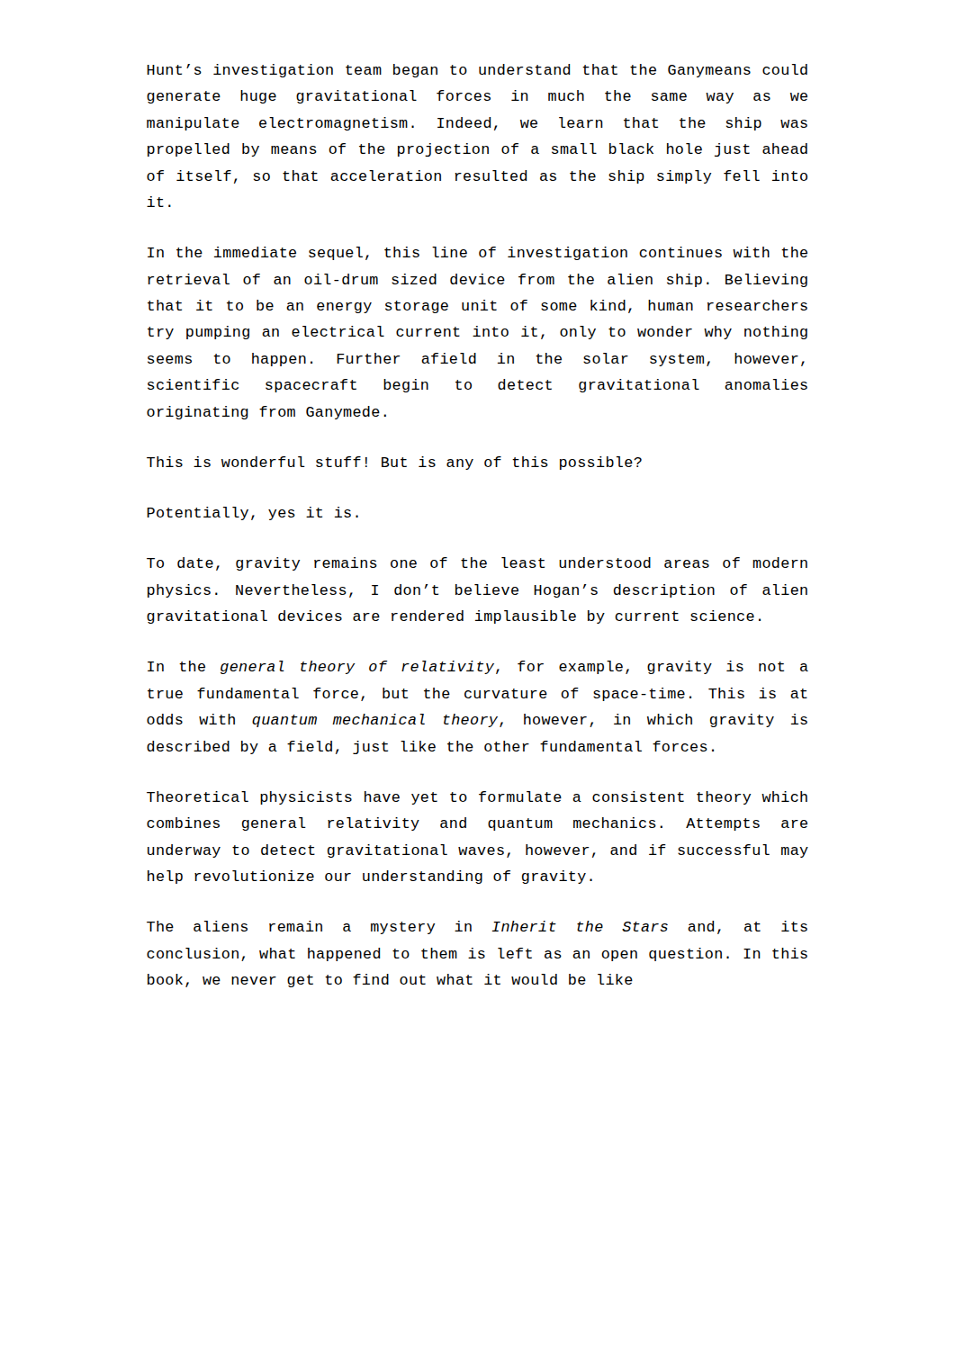Hunt’s investigation team began to understand that the Ganymeans could generate huge gravitational forces in much the same way as we manipulate electromagnetism. Indeed, we learn that the ship was propelled by means of the projection of a small black hole just ahead of itself, so that acceleration resulted as the ship simply fell into it.
In the immediate sequel, this line of investigation continues with the retrieval of an oil-drum sized device from the alien ship. Believing that it to be an energy storage unit of some kind, human researchers try pumping an electrical current into it, only to wonder why nothing seems to happen. Further afield in the solar system, however, scientific spacecraft begin to detect gravitational anomalies originating from Ganymede.
This is wonderful stuff! But is any of this possible?
Potentially, yes it is.
To date, gravity remains one of the least understood areas of modern physics. Nevertheless, I don’t believe Hogan’s description of alien gravitational devices are rendered implausible by current science.
In the general theory of relativity, for example, gravity is not a true fundamental force, but the curvature of space-time. This is at odds with quantum mechanical theory, however, in which gravity is described by a field, just like the other fundamental forces.
Theoretical physicists have yet to formulate a consistent theory which combines general relativity and quantum mechanics. Attempts are underway to detect gravitational waves, however, and if successful may help revolutionize our understanding of gravity.
The aliens remain a mystery in Inherit the Stars and, at its conclusion, what happened to them is left as an open question. In this book, we never get to find out what it would be like